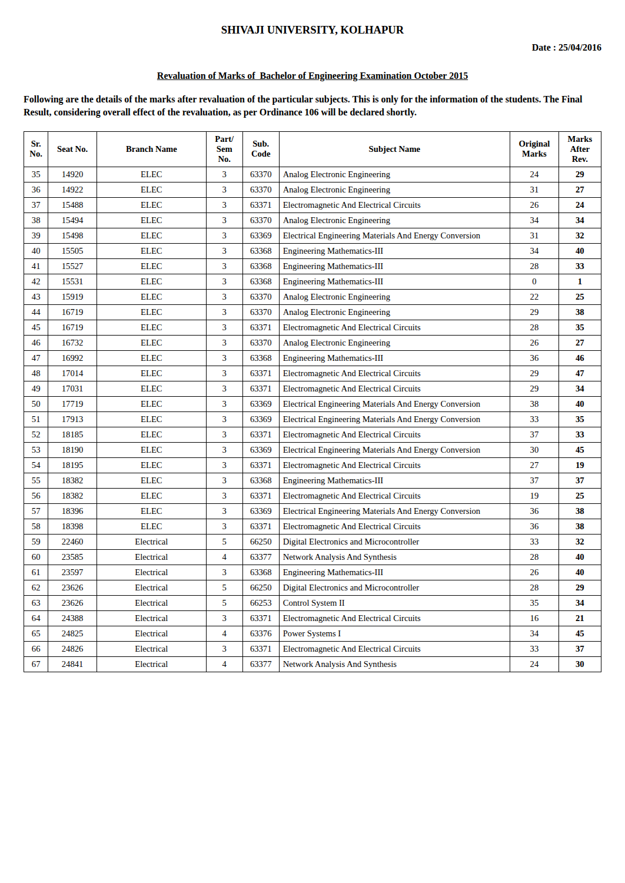SHIVAJI UNIVERSITY, KOLHAPUR
Date : 25/04/2016
Revaluation of Marks of Bachelor of Engineering Examination October 2015
Following are the details of the marks after revaluation of the particular subjects. This is only for the information of the students. The Final Result, considering overall effect of the revaluation, as per Ordinance 106 will be declared shortly.
| Sr. No. | Seat No. | Branch Name | Part/ Sem No. | Sub. Code | Subject Name | Original Marks | Marks After Rev. |
| --- | --- | --- | --- | --- | --- | --- | --- |
| 35 | 14920 | ELEC | 3 | 63370 | Analog Electronic Engineering | 24 | 29 |
| 36 | 14922 | ELEC | 3 | 63370 | Analog Electronic Engineering | 31 | 27 |
| 37 | 15488 | ELEC | 3 | 63371 | Electromagnetic And Electrical Circuits | 26 | 24 |
| 38 | 15494 | ELEC | 3 | 63370 | Analog Electronic Engineering | 34 | 34 |
| 39 | 15498 | ELEC | 3 | 63369 | Electrical Engineering Materials And Energy Conversion | 31 | 32 |
| 40 | 15505 | ELEC | 3 | 63368 | Engineering Mathematics-III | 34 | 40 |
| 41 | 15527 | ELEC | 3 | 63368 | Engineering Mathematics-III | 28 | 33 |
| 42 | 15531 | ELEC | 3 | 63368 | Engineering Mathematics-III | 0 | 1 |
| 43 | 15919 | ELEC | 3 | 63370 | Analog Electronic Engineering | 22 | 25 |
| 44 | 16719 | ELEC | 3 | 63370 | Analog Electronic Engineering | 29 | 38 |
| 45 | 16719 | ELEC | 3 | 63371 | Electromagnetic And Electrical Circuits | 28 | 35 |
| 46 | 16732 | ELEC | 3 | 63370 | Analog Electronic Engineering | 26 | 27 |
| 47 | 16992 | ELEC | 3 | 63368 | Engineering Mathematics-III | 36 | 46 |
| 48 | 17014 | ELEC | 3 | 63371 | Electromagnetic And Electrical Circuits | 29 | 47 |
| 49 | 17031 | ELEC | 3 | 63371 | Electromagnetic And Electrical Circuits | 29 | 34 |
| 50 | 17719 | ELEC | 3 | 63369 | Electrical Engineering Materials And Energy Conversion | 38 | 40 |
| 51 | 17913 | ELEC | 3 | 63369 | Electrical Engineering Materials And Energy Conversion | 33 | 35 |
| 52 | 18185 | ELEC | 3 | 63371 | Electromagnetic And Electrical Circuits | 37 | 33 |
| 53 | 18190 | ELEC | 3 | 63369 | Electrical Engineering Materials And Energy Conversion | 30 | 45 |
| 54 | 18195 | ELEC | 3 | 63371 | Electromagnetic And Electrical Circuits | 27 | 19 |
| 55 | 18382 | ELEC | 3 | 63368 | Engineering Mathematics-III | 37 | 37 |
| 56 | 18382 | ELEC | 3 | 63371 | Electromagnetic And Electrical Circuits | 19 | 25 |
| 57 | 18396 | ELEC | 3 | 63369 | Electrical Engineering Materials And Energy Conversion | 36 | 38 |
| 58 | 18398 | ELEC | 3 | 63371 | Electromagnetic And Electrical Circuits | 36 | 38 |
| 59 | 22460 | Electrical | 5 | 66250 | Digital Electronics and Microcontroller | 33 | 32 |
| 60 | 23585 | Electrical | 4 | 63377 | Network Analysis And Synthesis | 28 | 40 |
| 61 | 23597 | Electrical | 3 | 63368 | Engineering Mathematics-III | 26 | 40 |
| 62 | 23626 | Electrical | 5 | 66250 | Digital Electronics and Microcontroller | 28 | 29 |
| 63 | 23626 | Electrical | 5 | 66253 | Control System II | 35 | 34 |
| 64 | 24388 | Electrical | 3 | 63371 | Electromagnetic And Electrical Circuits | 16 | 21 |
| 65 | 24825 | Electrical | 4 | 63376 | Power Systems I | 34 | 45 |
| 66 | 24826 | Electrical | 3 | 63371 | Electromagnetic And Electrical Circuits | 33 | 37 |
| 67 | 24841 | Electrical | 4 | 63377 | Network Analysis And Synthesis | 24 | 30 |